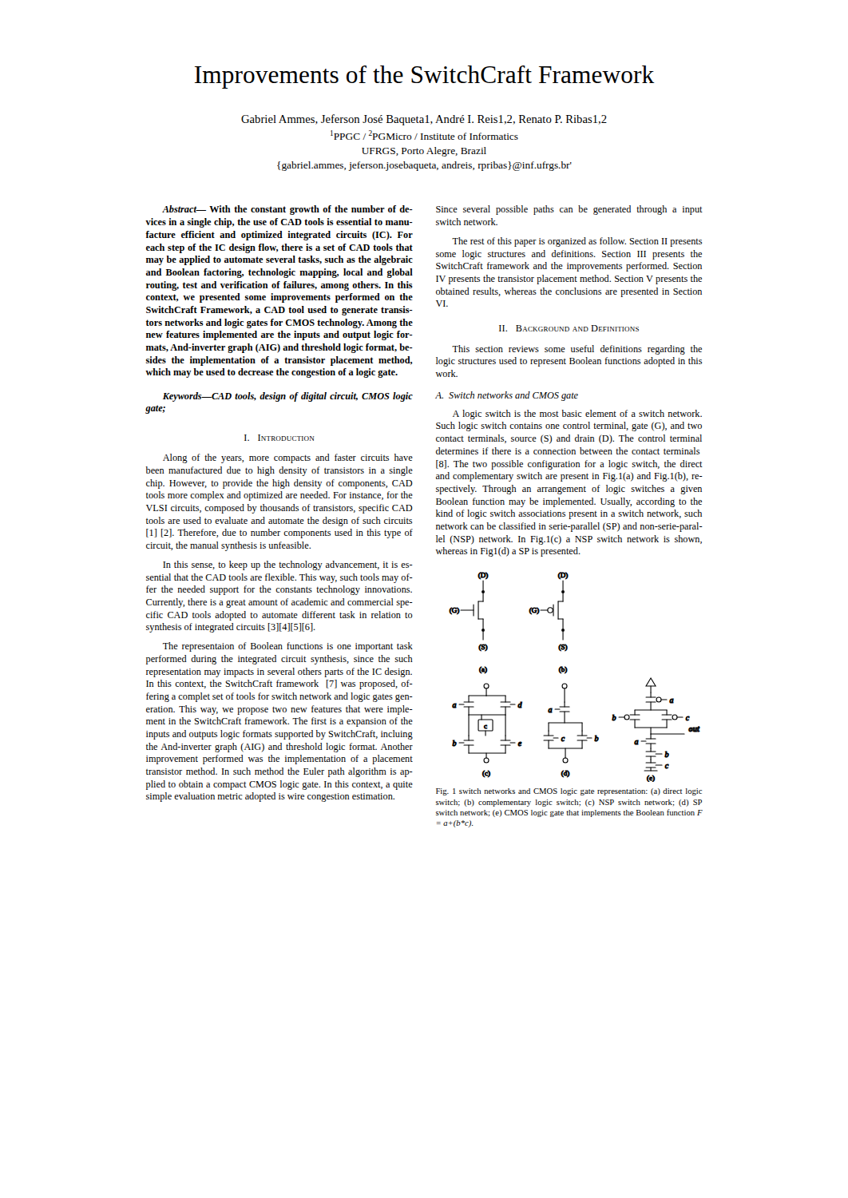Improvements of the SwitchCraft Framework
Gabriel Ammes, Jeferson José Baqueta1, André I. Reis1,2, Renato P. Ribas1,2
1 PPGC / 2 PGMicro / Institute of Informatics
UFRGS, Porto Alegre, Brazil
{gabriel.ammes, jeferson.josebaqueta, andreis, rpribas}@inf.ufrgs.br'
Abstract— With the constant growth of the number of devices in a single chip, the use of CAD tools is essential to manufacture efficient and optimized integrated circuits (IC). For each step of the IC design flow, there is a set of CAD tools that may be applied to automate several tasks, such as the algebraic and Boolean factoring, technologic mapping, local and global routing, test and verification of failures, among others. In this context, we presented some improvements performed on the SwitchCraft Framework, a CAD tool used to generate transistors networks and logic gates for CMOS technology. Among the new features implemented are the inputs and output logic formats, And-inverter graph (AIG) and threshold logic format, besides the implementation of a transistor placement method, which may be used to decrease the congestion of a logic gate.
Keywords—CAD tools, design of digital circuit, CMOS logic gate;
I. Introduction
Along of the years, more compacts and faster circuits have been manufactured due to high density of transistors in a single chip. However, to provide the high density of components, CAD tools more complex and optimized are needed. For instance, for the VLSI circuits, composed by thousands of transistors, specific CAD tools are used to evaluate and automate the design of such circuits [1] [2]. Therefore, due to number components used in this type of circuit, the manual synthesis is unfeasible.
In this sense, to keep up the technology advancement, it is essential that the CAD tools are flexible. This way, such tools may offer the needed support for the constants technology innovations. Currently, there is a great amount of academic and commercial specific CAD tools adopted to automate different task in relation to synthesis of integrated circuits [3][4][5][6].
The representaion of Boolean functions is one important task performed during the integrated circuit synthesis, since the such representation may impacts in several others parts of the IC design. In this context, the SwitchCraft framework [7] was proposed, offering a complet set of tools for switch network and logic gates generation. This way, we propose two new features that were implement in the SwitchCraft framework. The first is a expansion of the inputs and outputs logic formats supported by SwitchCraft, incluing the And-inverter graph (AIG) and threshold logic format. Another improvement performed was the implementation of a placement transistor method. In such method the Euler path algorithm is applied to obtain a compact CMOS logic gate. In this context, a quite simple evaluation metric adopted is wire congestion estimation.
Since several possible paths can be generated through a input switch network.
The rest of this paper is organized as follow. Section II presents some logic structures and definitions. Section III presents the SwitchCraft framework and the improvements performed. Section IV presents the transistor placement method. Section V presents the obtained results, whereas the conclusions are presented in Section VI.
II. Background and Definitions
This section reviews some useful definitions regarding the logic structures used to represent Boolean functions adopted in this work.
A. Switch networks and CMOS gate
A logic switch is the most basic element of a switch network. Such logic switch contains one control terminal, gate (G), and two contact terminals, source (S) and drain (D). The control terminal determines if there is a connection between the contact terminals [8]. The two possible configuration for a logic switch, the direct and complementary switch are present in Fig.1(a) and Fig.1(b), respectively. Through an arrangement of logic switches a given Boolean function may be implemented. Usually, according to the kind of logic switch associations present in a switch network, such network can be classified in serie-parallel (SP) and non-serie-parallel (NSP) network. In Fig.1(c) a NSP switch network is shown, whereas in Fig1(d) a SP is presented.
(D) (G) (S) (a) (D) (G) (S) (b) a d c b e (c) a b c (d) a b c out a b c (e)
Fig. 1 switch networks and CMOS logic gate representation: (a) direct logic switch; (b) complementary logic switch; (c) NSP switch network; (d) SP switch network; (e) CMOS logic gate that implements the Boolean function F = a+(b*c).